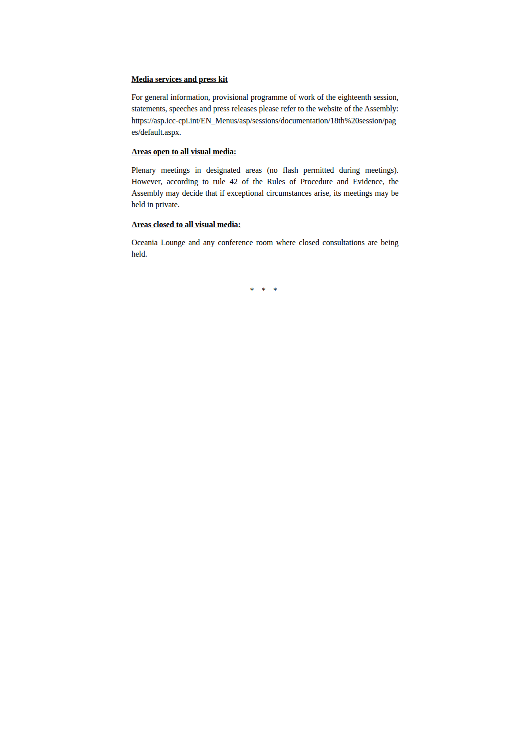Media services and press kit
For general information, provisional programme of work of the eighteenth session, statements, speeches and press releases please refer to the website of the Assembly:
https://asp.icc-cpi.int/EN_Menus/asp/sessions/documentation/18th%20session/pages/default.aspx.
Areas open to all visual media:
Plenary meetings in designated areas (no flash permitted during meetings). However, according to rule 42 of the Rules of Procedure and Evidence, the Assembly may decide that if exceptional circumstances arise, its meetings may be held in private.
Areas closed to all visual media:
Oceania Lounge and any conference room where closed consultations are being held.
* * *